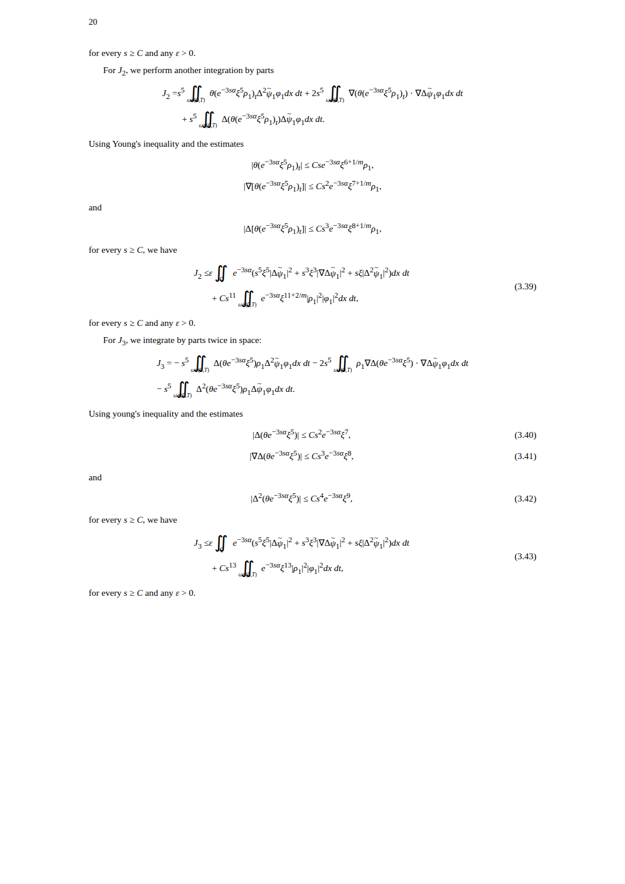20
for every s ≥ C and any ε > 0.
For J2, we perform another integration by parts
J2 =s5 ∬ω×(0,T) θ(e−3sαξ5ρ1)tΔ2~ψ1φ1dx dt + 2s5 ∬ω×(0,T) ∇(θ(e−3sαξ5ρ1)t) · ∇Δ~ψ1φ1dx dt
+ s5 ∬ω×(0,T) Δ(θ(e−3sαξ5ρ1)t)Δ~ψ1φ1dx dt.
Using Young's inequality and the estimates
|θ(e−3sαξ5ρ1)t| ≤ Cse−3sαξ6+1/mρ1,
|∇[θ(e−3sαξ5ρ1)t]| ≤ Cs2e−3sαξ7+1/mρ1,
and
|Δ[θ(e−3sαξ5ρ1)t]| ≤ Cs3e−3sαξ8+1/mρ1,
for every s ≥ C, we have
J2 ≤ε ∬Q e−3sα(s5ξ5|Δ~ψ1|2 + s3ξ3|∇Δ~ψ1|2 + sξ|Δ2~ψ1|2)dx dt
+ Cs11 ∬ω×(0,T) e−3sαξ11+2/m|ρ1|2|φ1|2dx dt,
(3.39)
for every s ≥ C and any ε > 0.
For J3, we integrate by parts twice in space:
J3 = − s5 ∬ω×(0,T) Δ(θe−3sαξ5)ρ1Δ2~ψ1φ1dx dt − 2s5 ∬ω×(0,T) ρ1∇Δ(θe−3sαξ5) · ∇Δ~ψ1φ1dx dt
− s5 ∬ω×(0,T) Δ2(θe−3sαξ5)ρ1Δ~ψ1φ1dx dt.
Using young's inequality and the estimates
|Δ(θe−3sαξ5)| ≤ Cs2e−3sαξ7,
(3.40)
|∇Δ(θe−3sαξ5)| ≤ Cs3e−3sαξ8,
(3.41)
and
|Δ2(θe−3sαξ5)| ≤ Cs4e−3sαξ9,
(3.42)
for every s ≥ C, we have
J3 ≤ε ∬Q e−3sα(s5ξ5|Δ~ψ1|2 + s3ξ3|∇Δ~ψ1|2 + sξ|Δ2~ψ1|2)dx dt
+ Cs13 ∬ω×(0,T) e−3sαξ13|ρ1|2|φ1|2dx dt,
(3.43)
for every s ≥ C and any ε > 0.